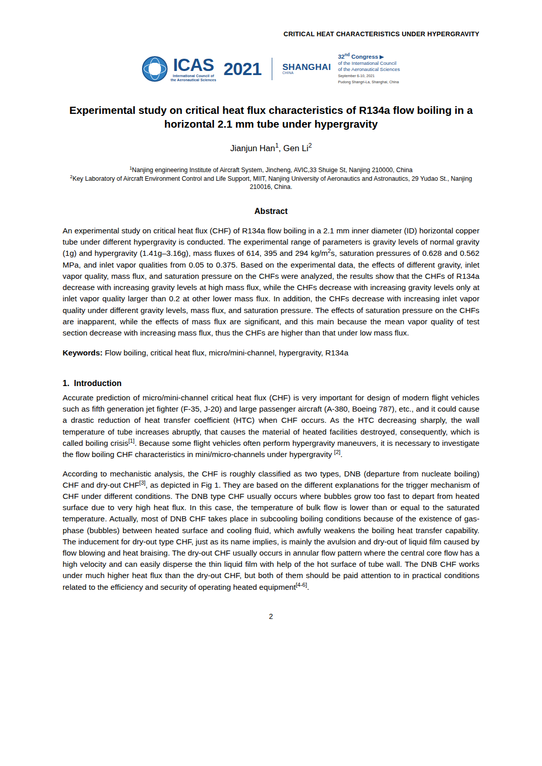CRITICAL HEAT CHARACTERISTICS UNDER HYPERGRAVITY
ICAS International Council of the Aeronautical Sciences
2021
SHANGHAI CHINA
32nd Congress
of the International Council
of the Aeronautical Sciences
September 6-10, 2021
Pudong Shangri-La, Shanghai, China
Experimental study on critical heat flux characteristics of R134a flow boiling in a horizontal 2.1 mm tube under hypergravity
Jianjun Han1, Gen Li2
1Nanjing engineering Institute of Aircraft System, Jincheng, AVIC,33 Shuige St, Nanjing 210000, China
2Key Laboratory of Aircraft Environment Control and Life Support, MIIT, Nanjing University of Aeronautics and Astronautics, 29 Yudao St., Nanjing 210016, China.
Abstract
An experimental study on critical heat flux (CHF) of R134a flow boiling in a 2.1 mm inner diameter (ID) horizontal copper tube under different hypergravity is conducted. The experimental range of parameters is gravity levels of normal gravity (1g) and hypergravity (1.41g–3.16g), mass fluxes of 614, 395 and 294 kg/m2s, saturation pressures of 0.628 and 0.562 MPa, and inlet vapor qualities from 0.05 to 0.375. Based on the experimental data, the effects of different gravity, inlet vapor quality, mass flux, and saturation pressure on the CHFs were analyzed, the results show that the CHFs of R134a decrease with increasing gravity levels at high mass flux, while the CHFs decrease with increasing gravity levels only at inlet vapor quality larger than 0.2 at other lower mass flux. In addition, the CHFs decrease with increasing inlet vapor quality under different gravity levels, mass flux, and saturation pressure. The effects of saturation pressure on the CHFs are inapparent, while the effects of mass flux are significant, and this main because the mean vapor quality of test section decrease with increasing mass flux, thus the CHFs are higher than that under low mass flux.
Keywords: Flow boiling, critical heat flux, micro/mini-channel, hypergravity, R134a
1. Introduction
Accurate prediction of micro/mini-channel critical heat flux (CHF) is very important for design of modern flight vehicles such as fifth generation jet fighter (F-35, J-20) and large passenger aircraft (A-380, Boeing 787), etc., and it could cause a drastic reduction of heat transfer coefficient (HTC) when CHF occurs. As the HTC decreasing sharply, the wall temperature of tube increases abruptly, that causes the material of heated facilities destroyed, consequently, which is called boiling crisis[1]. Because some flight vehicles often perform hypergravity maneuvers, it is necessary to investigate the flow boiling CHF characteristics in mini/micro-channels under hypergravity [2].
According to mechanistic analysis, the CHF is roughly classified as two types, DNB (departure from nucleate boiling) CHF and dry-out CHF[3], as depicted in Fig 1. They are based on the different explanations for the trigger mechanism of CHF under different conditions. The DNB type CHF usually occurs where bubbles grow too fast to depart from heated surface due to very high heat flux. In this case, the temperature of bulk flow is lower than or equal to the saturated temperature. Actually, most of DNB CHF takes place in subcooling boiling conditions because of the existence of gas-phase (bubbles) between heated surface and cooling fluid, which awfully weakens the boiling heat transfer capability. The inducement for dry-out type CHF, just as its name implies, is mainly the avulsion and dry-out of liquid film caused by flow blowing and heat braising. The dry-out CHF usually occurs in annular flow pattern where the central core flow has a high velocity and can easily disperse the thin liquid film with help of the hot surface of tube wall. The DNB CHF works under much higher heat flux than the dry-out CHF, but both of them should be paid attention to in practical conditions related to the efficiency and security of operating heated equipment[4-6].
2